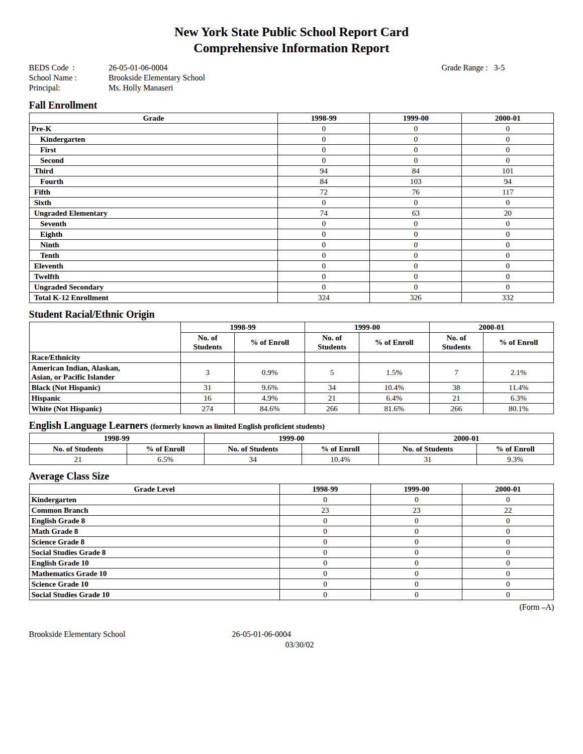New York State Public School Report Card Comprehensive Information Report
| BEDS Code : | 26-05-01-06-0004 | Grade Range : 3-5 |
| School Name : | Brookside Elementary School | |
| Principal: | Ms. Holly Manaseri | |
Fall Enrollment
| Grade | 1998-99 | 1999-00 | 2000-01 |
| --- | --- | --- | --- |
| Pre-K | 0 | 0 | 0 |
| Kindergarten | 0 | 0 | 0 |
| First | 0 | 0 | 0 |
| Second | 0 | 0 | 0 |
| Third | 94 | 84 | 101 |
| Fourth | 84 | 103 | 94 |
| Fifth | 72 | 76 | 117 |
| Sixth | 0 | 0 | 0 |
| Ungraded Elementary | 74 | 63 | 20 |
| Seventh | 0 | 0 | 0 |
| Eighth | 0 | 0 | 0 |
| Ninth | 0 | 0 | 0 |
| Tenth | 0 | 0 | 0 |
| Eleventh | 0 | 0 | 0 |
| Twelfth | 0 | 0 | 0 |
| Ungraded Secondary | 0 | 0 | 0 |
| Total K-12 Enrollment | 324 | 326 | 332 |
Student Racial/Ethnic Origin
| | 1998-99 | 1999-00 | 2000-01 |
| --- | --- | --- | --- |
| No. of Students | % of Enroll | No. of Students | % of Enroll | No. of Students | % of Enroll |
| Race/Ethnicity | | | | | | |
| American Indian, Alaskan, Asian, or Pacific Islander | 3 | 0.9% | 5 | 1.5% | 7 | 2.1% |
| Black (Not Hispanic) | 31 | 9.6% | 34 | 10.4% | 38 | 11.4% |
| Hispanic | 16 | 4.9% | 21 | 6.4% | 21 | 6.3% |
| White (Not Hispanic) | 274 | 84.6% | 266 | 81.6% | 266 | 80.1% |
English Language Learners (formerly known as limited English proficient students)
| 1998-99 | 1999-00 | 2000-01 |
| --- | --- | --- |
| No. of Students | % of Enroll | No. of Students | % of Enroll | No. of Students | % of Enroll |
| 21 | 6.5% | 34 | 10.4% | 31 | 9.3% |
Average Class Size
| Grade Level | 1998-99 | 1999-00 | 2000-01 |
| --- | --- | --- | --- |
| Kindergarten | 0 | 0 | 0 |
| Common Branch | 23 | 23 | 22 |
| English Grade 8 | 0 | 0 | 0 |
| Math Grade 8 | 0 | 0 | 0 |
| Science Grade 8 | 0 | 0 | 0 |
| Social Studies Grade 8 | 0 | 0 | 0 |
| English Grade 10 | 0 | 0 | 0 |
| Mathematics Grade 10 | 0 | 0 | 0 |
| Science Grade 10 | 0 | 0 | 0 |
| Social Studies Grade 10 | 0 | 0 | 0 |
(Form –A)
Brookside Elementary School 26-05-01-06-0004
03/30/02